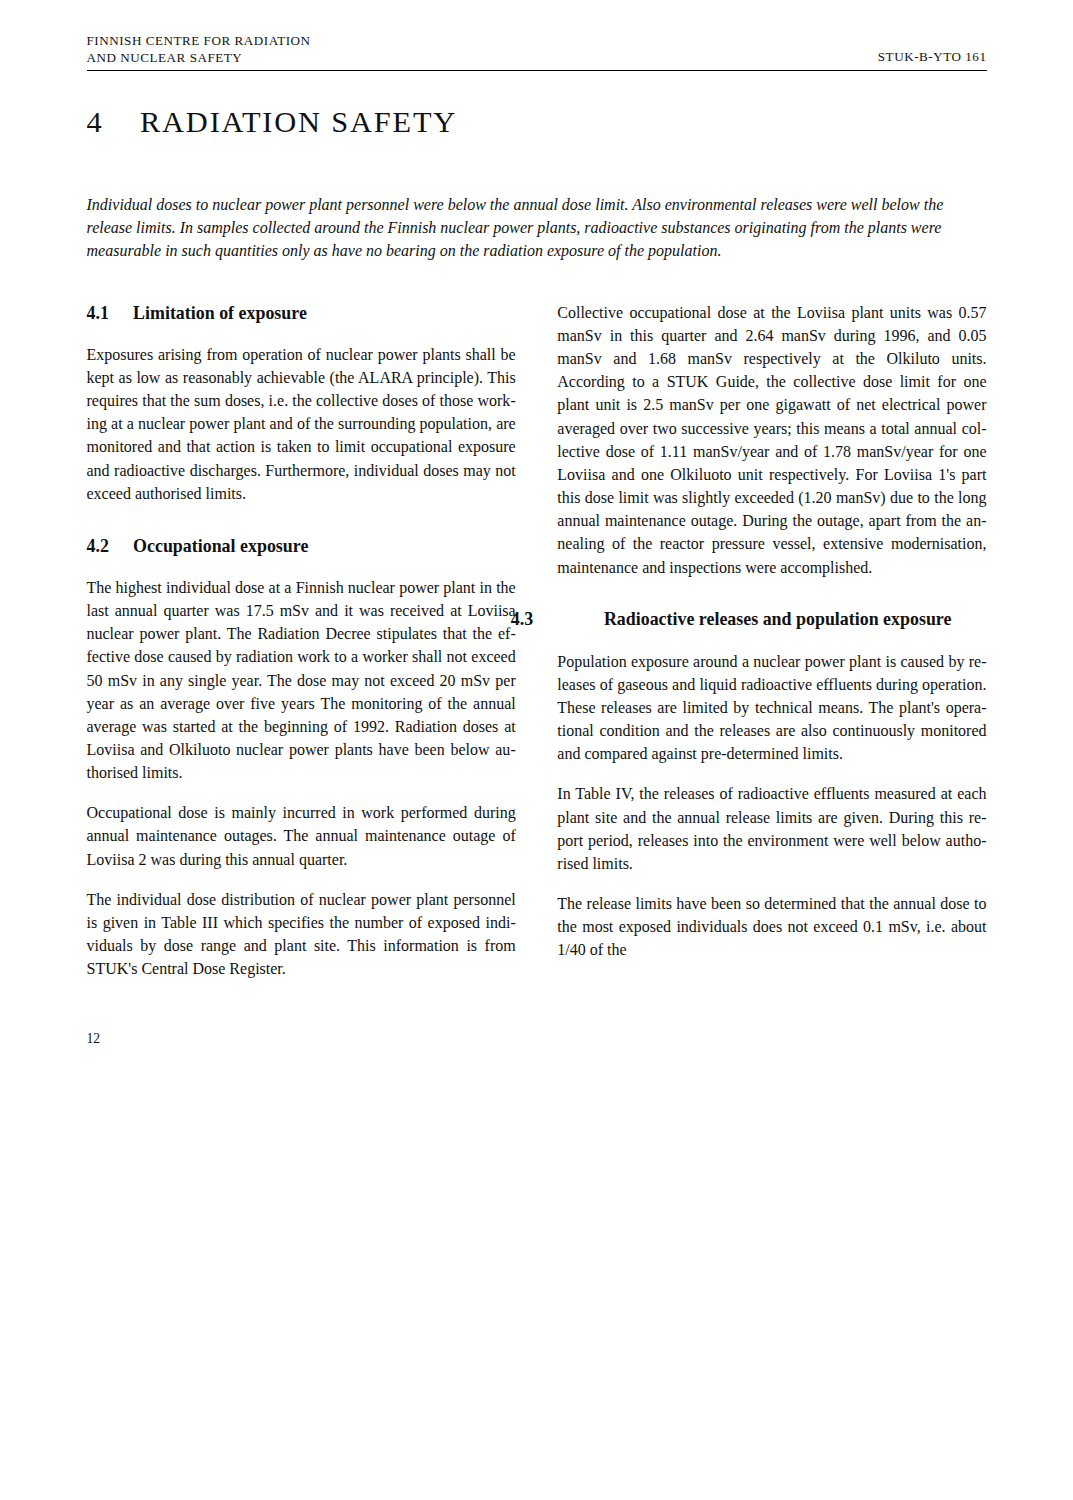Finnish Centre for Radiation
and Nuclear Safety
STUK-B-YTO 161
4 RADIATION SAFETY
Individual doses to nuclear power plant personnel were below the annual dose limit. Also environmental releases were well below the release limits. In samples collected around the Finnish nuclear power plants, radioactive substances originating from the plants were measurable in such quantities only as have no bearing on the radiation exposure of the population.
4.1 Limitation of exposure
Exposures arising from operation of nuclear power plants shall be kept as low as reasonably achievable (the ALARA principle). This requires that the sum doses, i.e. the collective doses of those working at a nuclear power plant and of the surrounding population, are monitored and that action is taken to limit occupational exposure and radioactive discharges. Furthermore, individual doses may not exceed authorised limits.
4.2 Occupational exposure
The highest individual dose at a Finnish nuclear power plant in the last annual quarter was 17.5 mSv and it was received at Loviisa nuclear power plant. The Radiation Decree stipulates that the effective dose caused by radiation work to a worker shall not exceed 50 mSv in any single year. The dose may not exceed 20 mSv per year as an average over five years The monitoring of the annual average was started at the beginning of 1992. Radiation doses at Loviisa and Olkiluoto nuclear power plants have been below authorised limits.
Occupational dose is mainly incurred in work performed during annual maintenance outages. The annual maintenance outage of Loviisa 2 was during this annual quarter.
The individual dose distribution of nuclear power plant personnel is given in Table III which specifies the number of exposed individuals by dose range and plant site. This information is from STUK's Central Dose Register.
Collective occupational dose at the Loviisa plant units was 0.57 manSv in this quarter and 2.64 manSv during 1996, and 0.05 manSv and 1.68 manSv respectively at the Olkiluto units. According to a STUK Guide, the collective dose limit for one plant unit is 2.5 manSv per one gigawatt of net electrical power averaged over two successive years; this means a total annual collective dose of 1.11 manSv/year and of 1.78 manSv/year for one Loviisa and one Olkiluoto unit respectively. For Loviisa 1's part this dose limit was slightly exceeded (1.20 manSv) due to the long annual maintenance outage. During the outage, apart from the annealing of the reactor pressure vessel, extensive modernisation, maintenance and inspections were accomplished.
4.3 Radioactive releases and population exposure
Population exposure around a nuclear power plant is caused by releases of gaseous and liquid radioactive effluents during operation. These releases are limited by technical means. The plant's operational condition and the releases are also continuously monitored and compared against pre-determined limits.
In Table IV, the releases of radioactive effluents measured at each plant site and the annual release limits are given. During this report period, releases into the environment were well below authorised limits.
The release limits have been so determined that the annual dose to the most exposed individuals does not exceed 0.1 mSv, i.e. about 1/40 of the
12